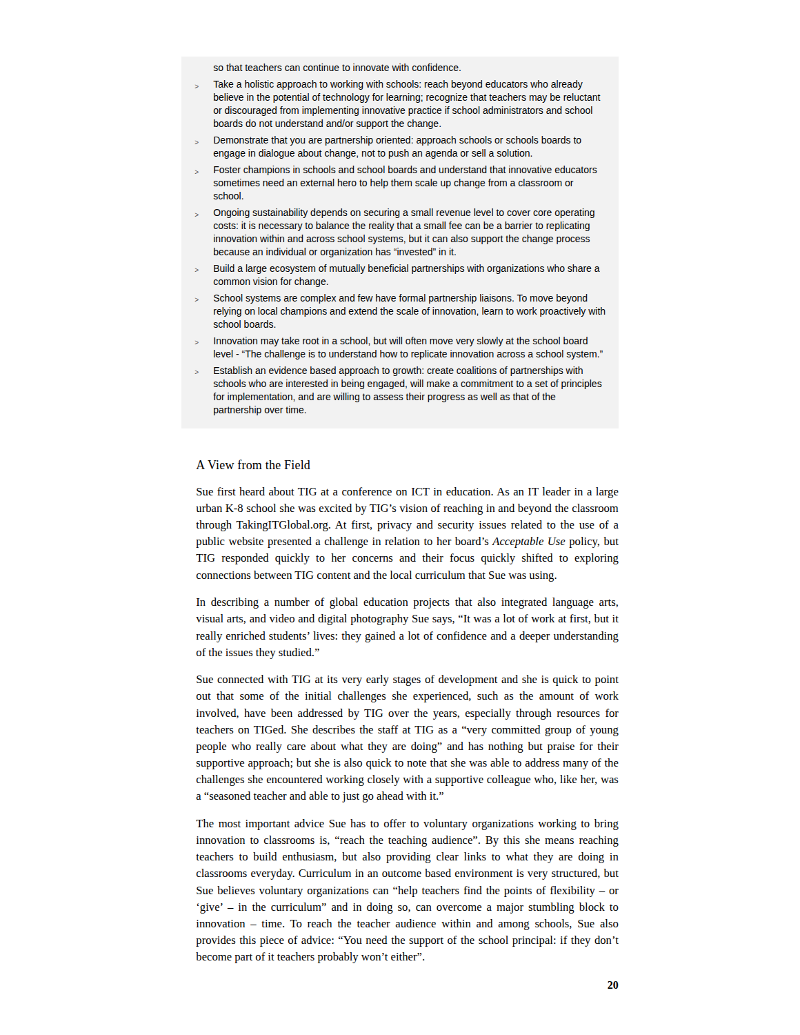so that teachers can continue to innovate with confidence.
Take a holistic approach to working with schools: reach beyond educators who already believe in the potential of technology for learning; recognize that teachers may be reluctant or discouraged from implementing innovative practice if school administrators and school boards do not understand and/or support the change.
Demonstrate that you are partnership oriented: approach schools or schools boards to engage in dialogue about change, not to push an agenda or sell a solution.
Foster champions in schools and school boards and understand that innovative educators sometimes need an external hero to help them scale up change from a classroom or school.
Ongoing sustainability depends on securing a small revenue level to cover core operating costs: it is necessary to balance the reality that a small fee can be a barrier to replicating innovation within and across school systems, but it can also support the change process because an individual or organization has “invested” in it.
Build a large ecosystem of mutually beneficial partnerships with organizations who share a common vision for change.
School systems are complex and few have formal partnership liaisons. To move beyond relying on local champions and extend the scale of innovation, learn to work proactively with school boards.
Innovation may take root in a school, but will often move very slowly at the school board level - “The challenge is to understand how to replicate innovation across a school system.”
Establish an evidence based approach to growth: create coalitions of partnerships with schools who are interested in being engaged, will make a commitment to a set of principles for implementation, and are willing to assess their progress as well as that of the partnership over time.
A View from the Field
Sue first heard about TIG at a conference on ICT in education. As an IT leader in a large urban K-8 school she was excited by TIG’s vision of reaching in and beyond the classroom through TakingITGlobal.org. At first, privacy and security issues related to the use of a public website presented a challenge in relation to her board’s Acceptable Use policy, but TIG responded quickly to her concerns and their focus quickly shifted to exploring connections between TIG content and the local curriculum that Sue was using.
In describing a number of global education projects that also integrated language arts, visual arts, and video and digital photography Sue says, “It was a lot of work at first, but it really enriched students’ lives: they gained a lot of confidence and a deeper understanding of the issues they studied.”
Sue connected with TIG at its very early stages of development and she is quick to point out that some of the initial challenges she experienced, such as the amount of work involved, have been addressed by TIG over the years, especially through resources for teachers on TIGed. She describes the staff at TIG as a “very committed group of young people who really care about what they are doing” and has nothing but praise for their supportive approach; but she is also quick to note that she was able to address many of the challenges she encountered working closely with a supportive colleague who, like her, was a “seasoned teacher and able to just go ahead with it.”
The most important advice Sue has to offer to voluntary organizations working to bring innovation to classrooms is, “reach the teaching audience”. By this she means reaching teachers to build enthusiasm, but also providing clear links to what they are doing in classrooms everyday. Curriculum in an outcome based environment is very structured, but Sue believes voluntary organizations can “help teachers find the points of flexibility – or ‘give’ – in the curriculum” and in doing so, can overcome a major stumbling block to innovation – time. To reach the teacher audience within and among schools, Sue also provides this piece of advice: “You need the support of the school principal: if they don’t become part of it teachers probably won’t either”.
20